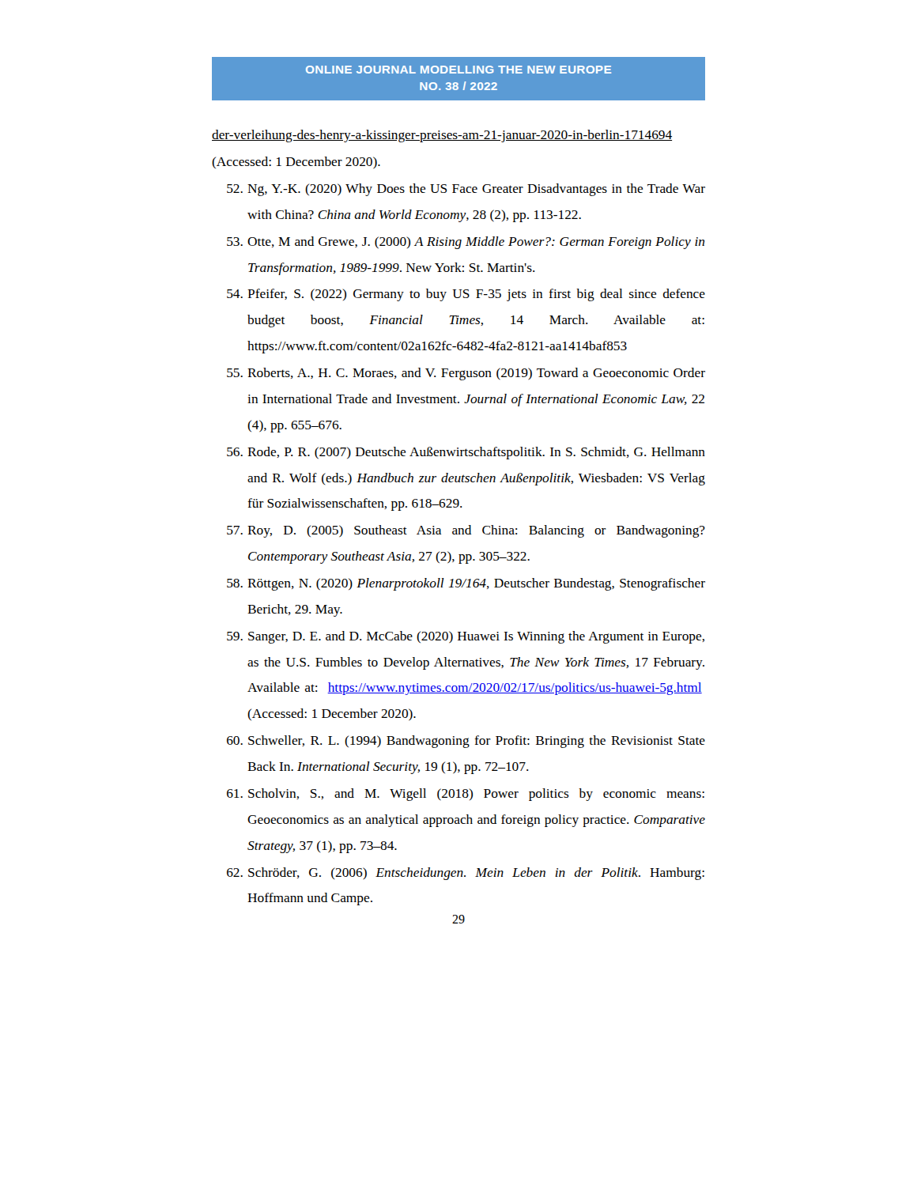ONLINE JOURNAL MODELLING THE NEW EUROPE NO. 38 / 2022
der-verleihung-des-henry-a-kissinger-preises-am-21-januar-2020-in-berlin-1714694
(Accessed: 1 December 2020).
52. Ng, Y.-K. (2020) Why Does the US Face Greater Disadvantages in the Trade War with China? China and World Economy, 28 (2), pp. 113-122.
53. Otte, M and Grewe, J. (2000) A Rising Middle Power?: German Foreign Policy in Transformation, 1989-1999. New York: St. Martin's.
54. Pfeifer, S. (2022) Germany to buy US F-35 jets in first big deal since defence budget boost, Financial Times, 14 March. Available at: https://www.ft.com/content/02a162fc-6482-4fa2-8121-aa1414baf853
55. Roberts, A., H. C. Moraes, and V. Ferguson (2019) Toward a Geoeconomic Order in International Trade and Investment. Journal of International Economic Law, 22 (4), pp. 655–676.
56. Rode, P. R. (2007) Deutsche Außenwirtschaftspolitik. In S. Schmidt, G. Hellmann and R. Wolf (eds.) Handbuch zur deutschen Außenpolitik, Wiesbaden: VS Verlag für Sozialwissenschaften, pp. 618–629.
57. Roy, D. (2005) Southeast Asia and China: Balancing or Bandwagoning? Contemporary Southeast Asia, 27 (2), pp. 305–322.
58. Röttgen, N. (2020) Plenarprotokoll 19/164, Deutscher Bundestag, Stenografischer Bericht, 29. May.
59. Sanger, D. E. and D. McCabe (2020) Huawei Is Winning the Argument in Europe, as the U.S. Fumbles to Develop Alternatives, The New York Times, 17 February. Available at: https://www.nytimes.com/2020/02/17/us/politics/us-huawei-5g.html (Accessed: 1 December 2020).
60. Schweller, R. L. (1994) Bandwagoning for Profit: Bringing the Revisionist State Back In. International Security, 19 (1), pp. 72–107.
61. Scholvin, S., and M. Wigell (2018) Power politics by economic means: Geoeconomics as an analytical approach and foreign policy practice. Comparative Strategy, 37 (1), pp. 73–84.
62. Schröder, G. (2006) Entscheidungen. Mein Leben in der Politik. Hamburg: Hoffmann und Campe.
29